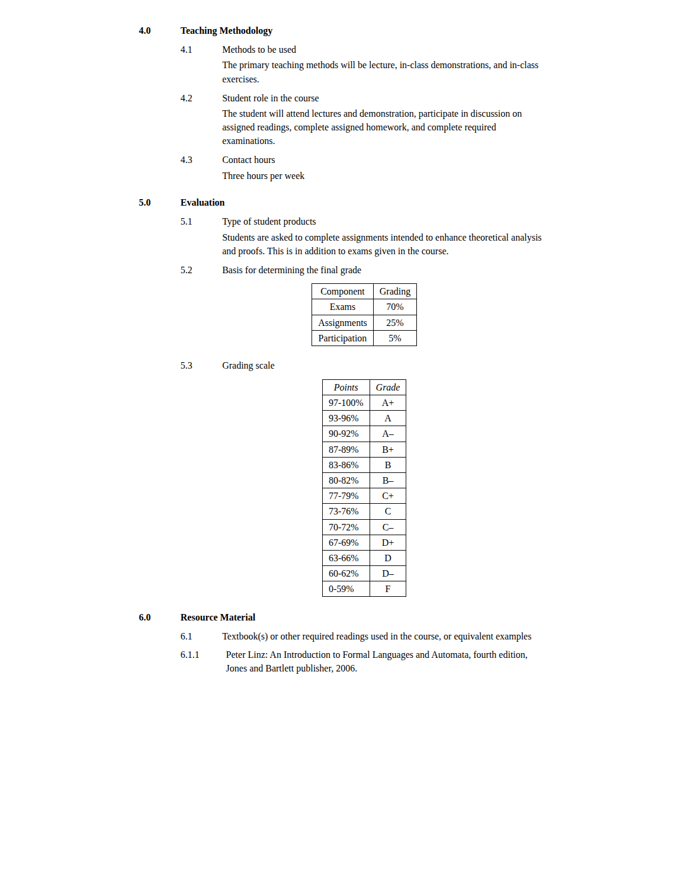4.0 Teaching Methodology
4.1 Methods to be used
The primary teaching methods will be lecture, in-class demonstrations, and in-class exercises.
4.2 Student role in the course
The student will attend lectures and demonstration, participate in discussion on assigned readings, complete assigned homework, and complete required examinations.
4.3 Contact hours
Three hours per week
5.0 Evaluation
5.1 Type of student products
Students are asked to complete assignments intended to enhance theoretical analysis and proofs. This is in addition to exams given in the course.
5.2 Basis for determining the final grade
| Component | Grading |
| Exams | 70% |
| Assignments | 25% |
| Participation | 5% |
5.3 Grading scale
| Points | Grade |
| --- | --- |
| 97-100% | A+ |
| 93-96% | A |
| 90-92% | A– |
| 87-89% | B+ |
| 83-86% | B |
| 80-82% | B– |
| 77-79% | C+ |
| 73-76% | C |
| 70-72% | C– |
| 67-69% | D+ |
| 63-66% | D |
| 60-62% | D– |
| 0-59% | F |
6.0 Resource Material
6.1 Textbook(s) or other required readings used in the course, or equivalent examples
6.1.1 Peter Linz: An Introduction to Formal Languages and Automata, fourth edition, Jones and Bartlett publisher, 2006.